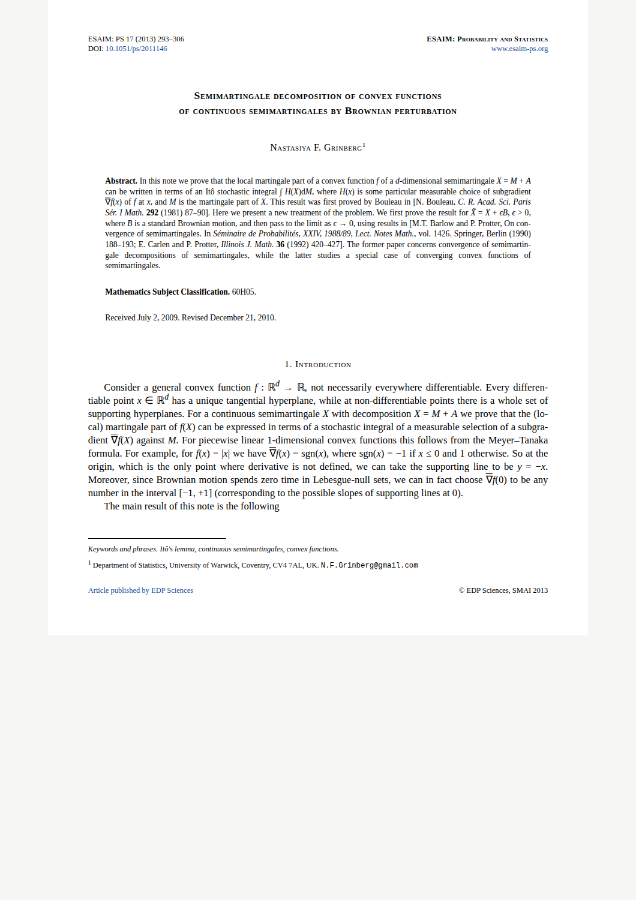ESAIM: PS 17 (2013) 293–306
DOI: 10.1051/ps/2011146
ESAIM: Probability and Statistics
www.esaim-ps.org
Semimartingale decomposition of convex functions
of continuous semimartingales by Brownian perturbation
Nastasiya F. Grinberg1
Abstract. In this note we prove that the local martingale part of a convex function f of a d-dimensional semimartingale X = M + A can be written in terms of an Itô stochastic integral ∫ H(X)dM, where H(x) is some particular measurable choice of subgradient ∇f(x) of f at x, and M is the martingale part of X. This result was first proved by Bouleau in [N. Bouleau, C. R. Acad. Sci. Paris Sér. I Math. 292 (1981) 87–90]. Here we present a new treatment of the problem. We first prove the result for X̃ = X + ϵB, ϵ > 0, where B is a standard Brownian motion, and then pass to the limit as ϵ → 0, using results in [M.T. Barlow and P. Protter, On convergence of semimartingales. In Séminaire de Probabilités, XXIV, 1988/89, Lect. Notes Math., vol. 1426. Springer, Berlin (1990) 188–193; E. Carlen and P. Protter, Illinois J. Math. 36 (1992) 420–427]. The former paper concerns convergence of semimartingale decompositions of semimartingales, while the latter studies a special case of converging convex functions of semimartingales.
Mathematics Subject Classification. 60H05.
Received July 2, 2009. Revised December 21, 2010.
1. Introduction
Consider a general convex function f : ℝd → ℝ, not necessarily everywhere differentiable. Every differentiable point x ∈ ℝd has a unique tangential hyperplane, while at non-differentiable points there is a whole set of supporting hyperplanes. For a continuous semimartingale X with decomposition X = M + A we prove that the (local) martingale part of f(X) can be expressed in terms of a stochastic integral of a measurable selection of a subgradient ∇f(X) against M. For piecewise linear 1-dimensional convex functions this follows from the Meyer–Tanaka formula. For example, for f(x) = |x| we have ∇f(x) = sgn(x), where sgn(x) = −1 if x ≤ 0 and 1 otherwise. So at the origin, which is the only point where derivative is not defined, we can take the supporting line to be y = −x. Moreover, since Brownian motion spends zero time in Lebesgue-null sets, we can in fact choose ∇f(0) to be any number in the interval [−1, +1] (corresponding to the possible slopes of supporting lines at 0).
The main result of this note is the following
Keywords and phrases. Itô's lemma, continuous semimartingales, convex functions.
1 Department of Statistics, University of Warwick, Coventry, CV4 7AL, UK. N.F.Grinberg@gmail.com
Article published by EDP Sciences
© EDP Sciences, SMAI 2013